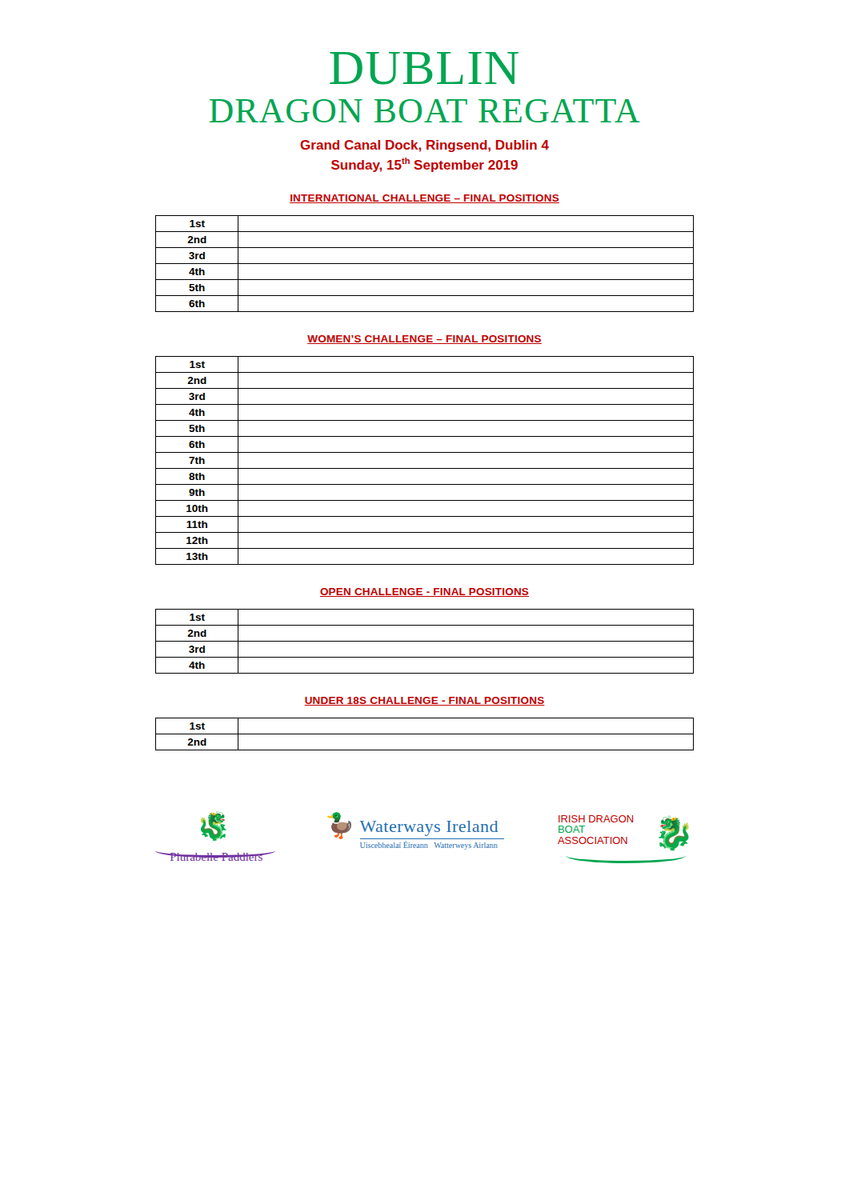DUBLIN
DRAGON BOAT REGATTA
Grand Canal Dock, Ringsend, Dublin 4
Sunday, 15th September 2019
INTERNATIONAL CHALLENGE – FINAL POSITIONS
| 1st | |
| 2nd | |
| 3rd | |
| 4th | |
| 5th | |
| 6th | |
WOMEN’S CHALLENGE – FINAL POSITIONS
| 1st | |
| 2nd | |
| 3rd | |
| 4th | |
| 5th | |
| 6th | |
| 7th | |
| 8th | |
| 9th | |
| 10th | |
| 11th | |
| 12th | |
| 13th | |
OPEN CHALLENGE - FINAL POSITIONS
| 1st | |
| 2nd | |
| 3rd | |
| 4th | |
UNDER 18S CHALLENGE - FINAL POSITIONS
| 1st | |
| 2nd | |
🐉
Plurabelle Paddlers
🦆
Waterways Ireland
Uiscebhealaí Éireann Watterweys Airlann
IRISH DRAGON
BOAT
ASSOCIATION
🐉